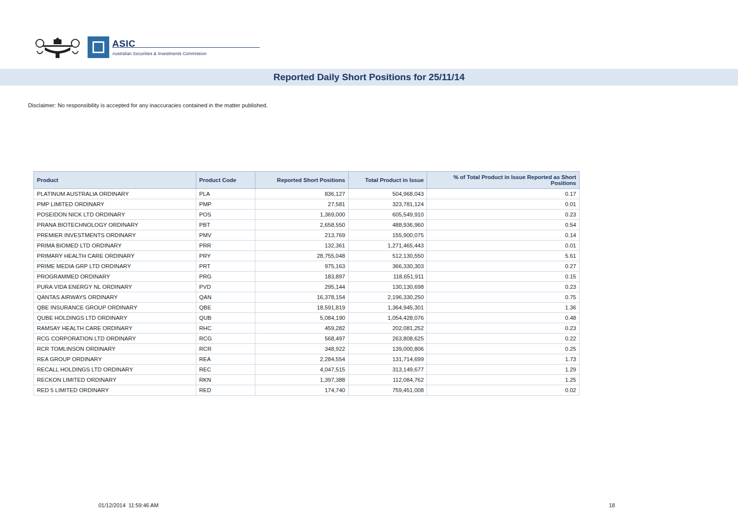ASIC
Australian Securities & Investments Commission
Reported Daily Short Positions for 25/11/14
Disclaimer: No responsibility is accepted for any inaccuracies contained in the matter published.
| Product | Product Code | Reported Short Positions | Total Product in Issue | % of Total Product in Issue Reported as Short Positions |
| --- | --- | --- | --- | --- |
| PLATINUM AUSTRALIA ORDINARY | PLA | 836,127 | 504,968,043 | 0.17 |
| PMP LIMITED ORDINARY | PMP | 27,581 | 323,781,124 | 0.01 |
| POSEIDON NICK LTD ORDINARY | POS | 1,369,000 | 605,549,910 | 0.23 |
| PRANA BIOTECHNOLOGY ORDINARY | PBT | 2,658,550 | 488,936,960 | 0.54 |
| PREMIER INVESTMENTS ORDINARY | PMV | 213,769 | 155,900,075 | 0.14 |
| PRIMA BIOMED LTD ORDINARY | PRR | 132,361 | 1,271,465,443 | 0.01 |
| PRIMARY HEALTH CARE ORDINARY | PRY | 28,755,048 | 512,130,550 | 5.61 |
| PRIME MEDIA GRP LTD ORDINARY | PRT | 975,163 | 366,330,303 | 0.27 |
| PROGRAMMED ORDINARY | PRG | 183,897 | 118,651,911 | 0.15 |
| PURA VIDA ENERGY NL ORDINARY | PVD | 295,144 | 130,130,698 | 0.23 |
| QANTAS AIRWAYS ORDINARY | QAN | 16,378,154 | 2,196,330,250 | 0.75 |
| QBE INSURANCE GROUP ORDINARY | QBE | 18,591,819 | 1,364,945,301 | 1.36 |
| QUBE HOLDINGS LTD ORDINARY | QUB | 5,084,190 | 1,054,428,076 | 0.48 |
| RAMSAY HEALTH CARE ORDINARY | RHC | 459,282 | 202,081,252 | 0.23 |
| RCG CORPORATION LTD ORDINARY | RCG | 568,497 | 263,808,625 | 0.22 |
| RCR TOMLINSON ORDINARY | RCR | 348,922 | 139,000,806 | 0.25 |
| REA GROUP ORDINARY | REA | 2,284,554 | 131,714,699 | 1.73 |
| RECALL HOLDINGS LTD ORDINARY | REC | 4,047,515 | 313,149,677 | 1.29 |
| RECKON LIMITED ORDINARY | RKN | 1,397,388 | 112,084,762 | 1.25 |
| RED 5 LIMITED ORDINARY | RED | 174,740 | 759,451,008 | 0.02 |
01/12/2014 11:59:46 AM
18